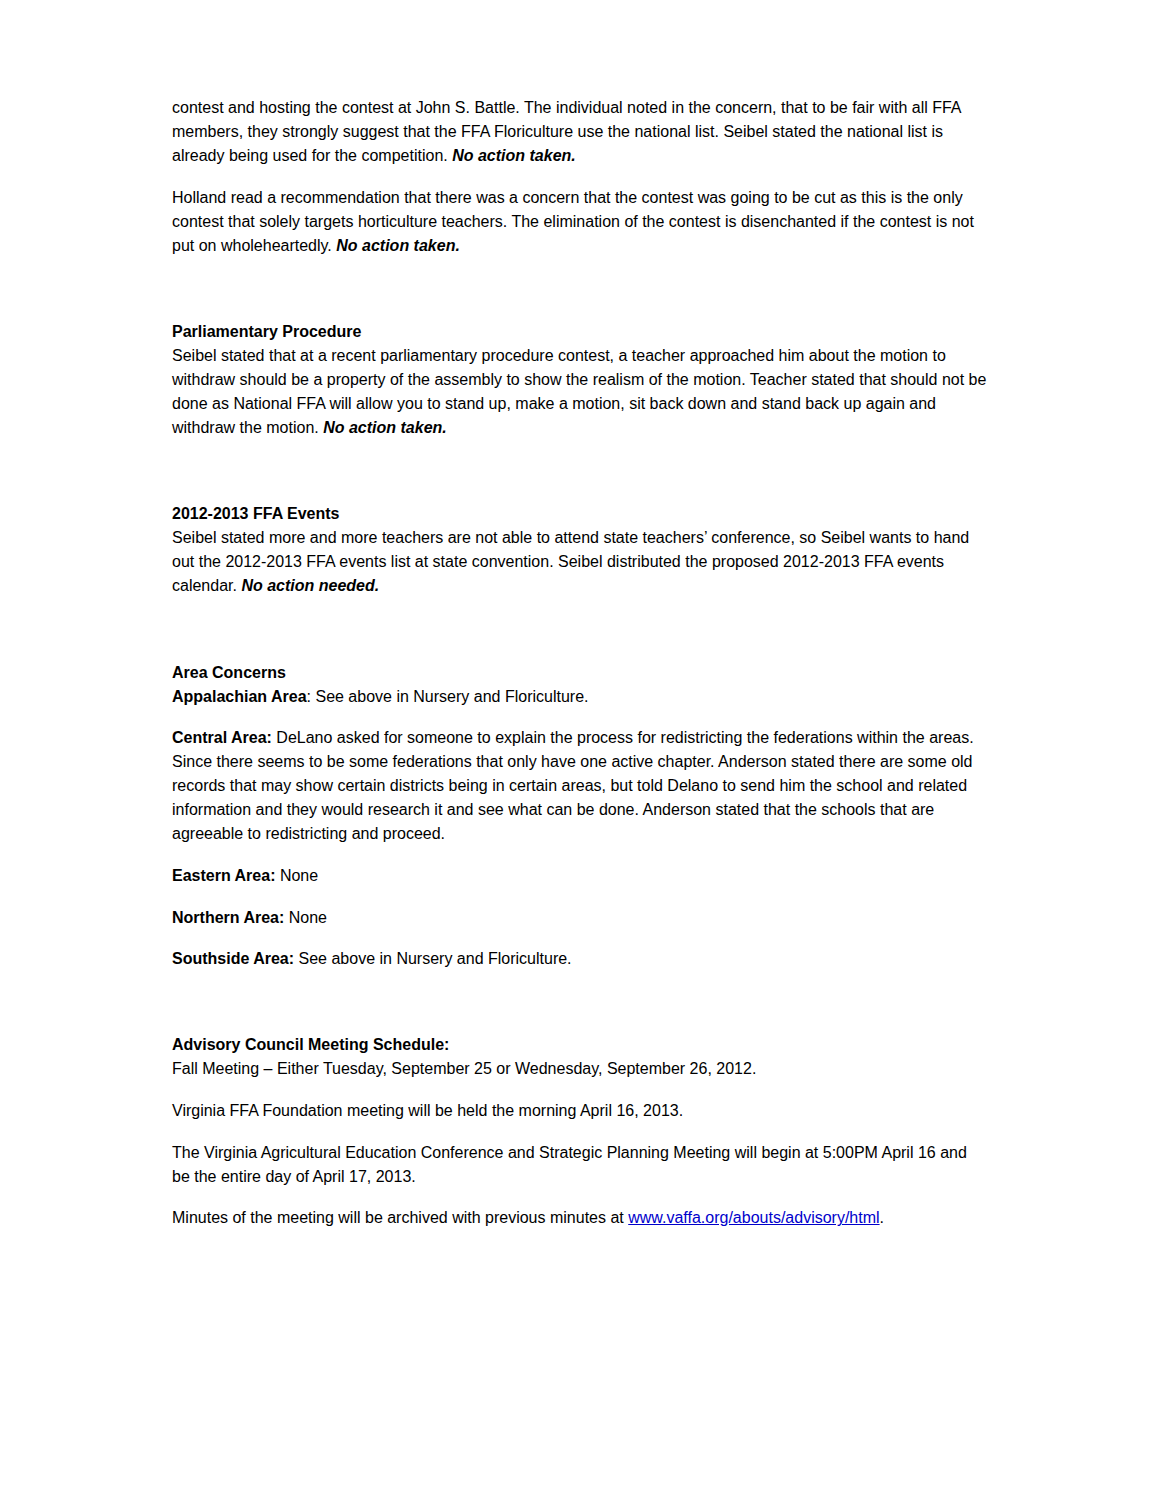contest and hosting the contest at John S. Battle. The individual noted in the concern, that to be fair with all FFA members, they strongly suggest that the FFA Floriculture use the national list. Seibel stated the national list is already being used for the competition. No action taken.
Holland read a recommendation that there was a concern that the contest was going to be cut as this is the only contest that solely targets horticulture teachers. The elimination of the contest is disenchanted if the contest is not put on wholeheartedly. No action taken.
Parliamentary Procedure
Seibel stated that at a recent parliamentary procedure contest, a teacher approached him about the motion to withdraw should be a property of the assembly to show the realism of the motion. Teacher stated that should not be done as National FFA will allow you to stand up, make a motion, sit back down and stand back up again and withdraw the motion. No action taken.
2012-2013 FFA Events
Seibel stated more and more teachers are not able to attend state teachers’ conference, so Seibel wants to hand out the 2012-2013 FFA events list at state convention. Seibel distributed the proposed 2012-2013 FFA events calendar. No action needed.
Area Concerns
Appalachian Area: See above in Nursery and Floriculture.
Central Area: DeLano asked for someone to explain the process for redistricting the federations within the areas. Since there seems to be some federations that only have one active chapter. Anderson stated there are some old records that may show certain districts being in certain areas, but told Delano to send him the school and related information and they would research it and see what can be done. Anderson stated that the schools that are agreeable to redistricting and proceed.
Eastern Area: None
Northern Area: None
Southside Area: See above in Nursery and Floriculture.
Advisory Council Meeting Schedule:
Fall Meeting – Either Tuesday, September 25 or Wednesday, September 26, 2012.
Virginia FFA Foundation meeting will be held the morning April 16, 2013.
The Virginia Agricultural Education Conference and Strategic Planning Meeting will begin at 5:00PM April 16 and be the entire day of April 17, 2013.
Minutes of the meeting will be archived with previous minutes at www.vaffa.org/abouts/advisory/html.